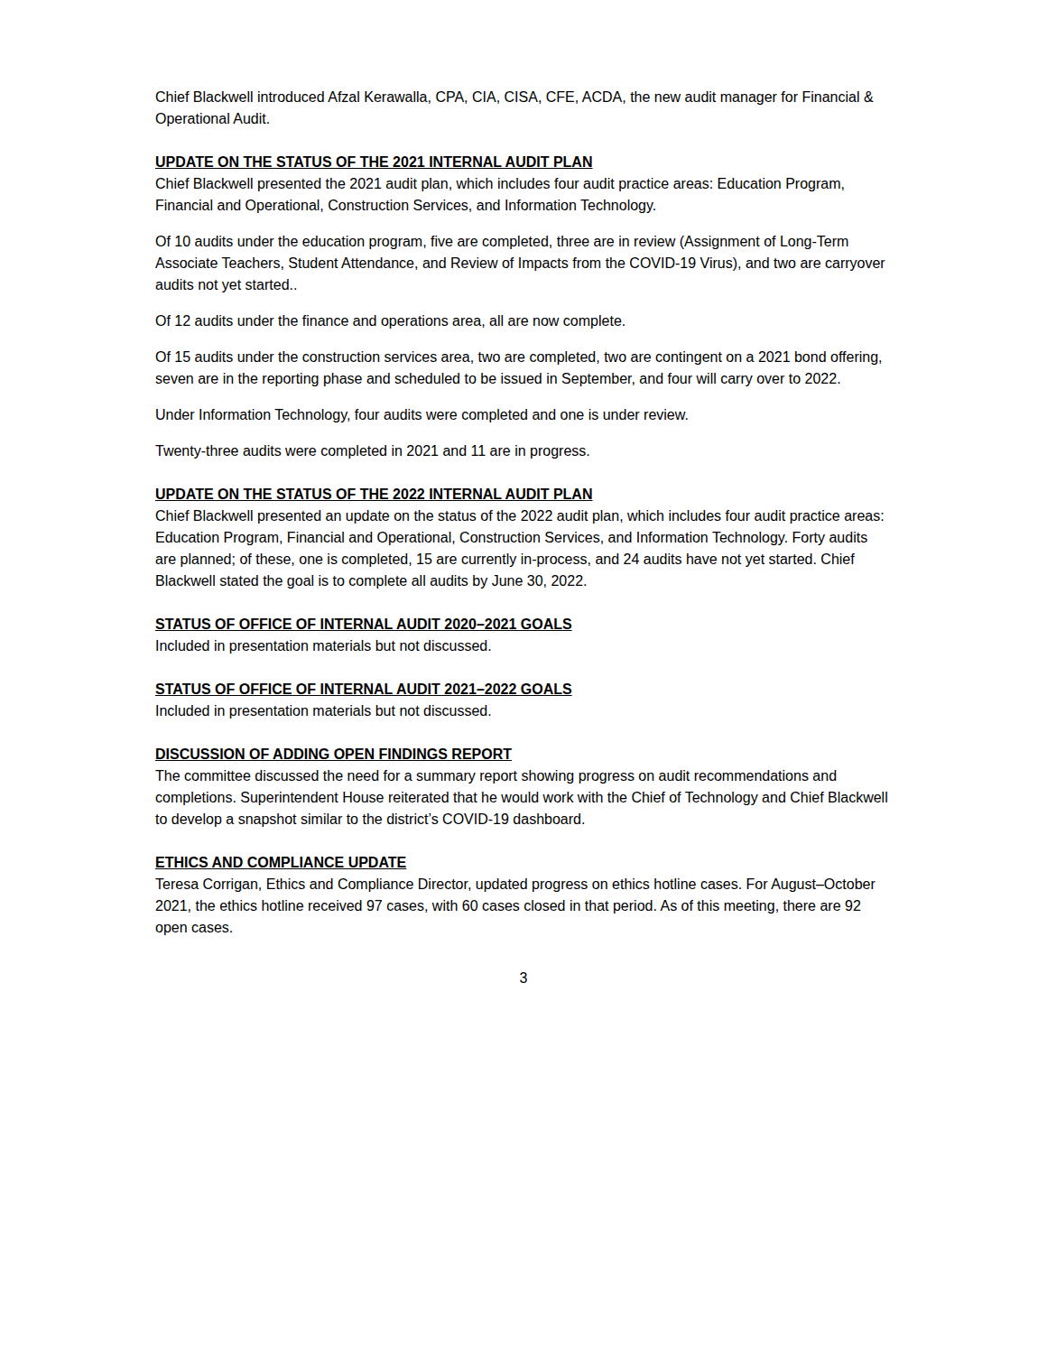Chief Blackwell introduced Afzal Kerawalla, CPA, CIA, CISA, CFE, ACDA, the new audit manager for Financial & Operational Audit.
Update on the Status of the 2021 Internal Audit Plan
Chief Blackwell presented the 2021 audit plan, which includes four audit practice areas: Education Program, Financial and Operational, Construction Services, and Information Technology.
Of 10 audits under the education program, five are completed, three are in review (Assignment of Long-Term Associate Teachers, Student Attendance, and Review of Impacts from the COVID-19 Virus), and two are carryover audits not yet started..
Of 12 audits under the finance and operations area, all are now complete.
Of 15 audits under the construction services area, two are completed, two are contingent on a 2021 bond offering, seven are in the reporting phase and scheduled to be issued in September, and four will carry over to 2022.
Under Information Technology, four audits were completed and one is under review.
Twenty-three audits were completed in 2021 and 11 are in progress.
Update on the Status of the 2022 Internal Audit Plan
Chief Blackwell presented an update on the status of the 2022 audit plan, which includes four audit practice areas: Education Program, Financial and Operational, Construction Services, and Information Technology. Forty audits are planned; of these, one is completed, 15 are currently in-process, and 24 audits have not yet started. Chief Blackwell stated the goal is to complete all audits by June 30, 2022.
Status of Office of Internal Audit 2020–2021 Goals
Included in presentation materials but not discussed.
Status of Office of Internal Audit 2021–2022 Goals
Included in presentation materials but not discussed.
Discussion of Adding Open Findings Report
The committee discussed the need for a summary report showing progress on audit recommendations and completions. Superintendent House reiterated that he would work with the Chief of Technology and Chief Blackwell to develop a snapshot similar to the district’s COVID-19 dashboard.
Ethics and Compliance Update
Teresa Corrigan, Ethics and Compliance Director, updated progress on ethics hotline cases. For August–October 2021, the ethics hotline received 97 cases, with 60 cases closed in that period. As of this meeting, there are 92 open cases.
3